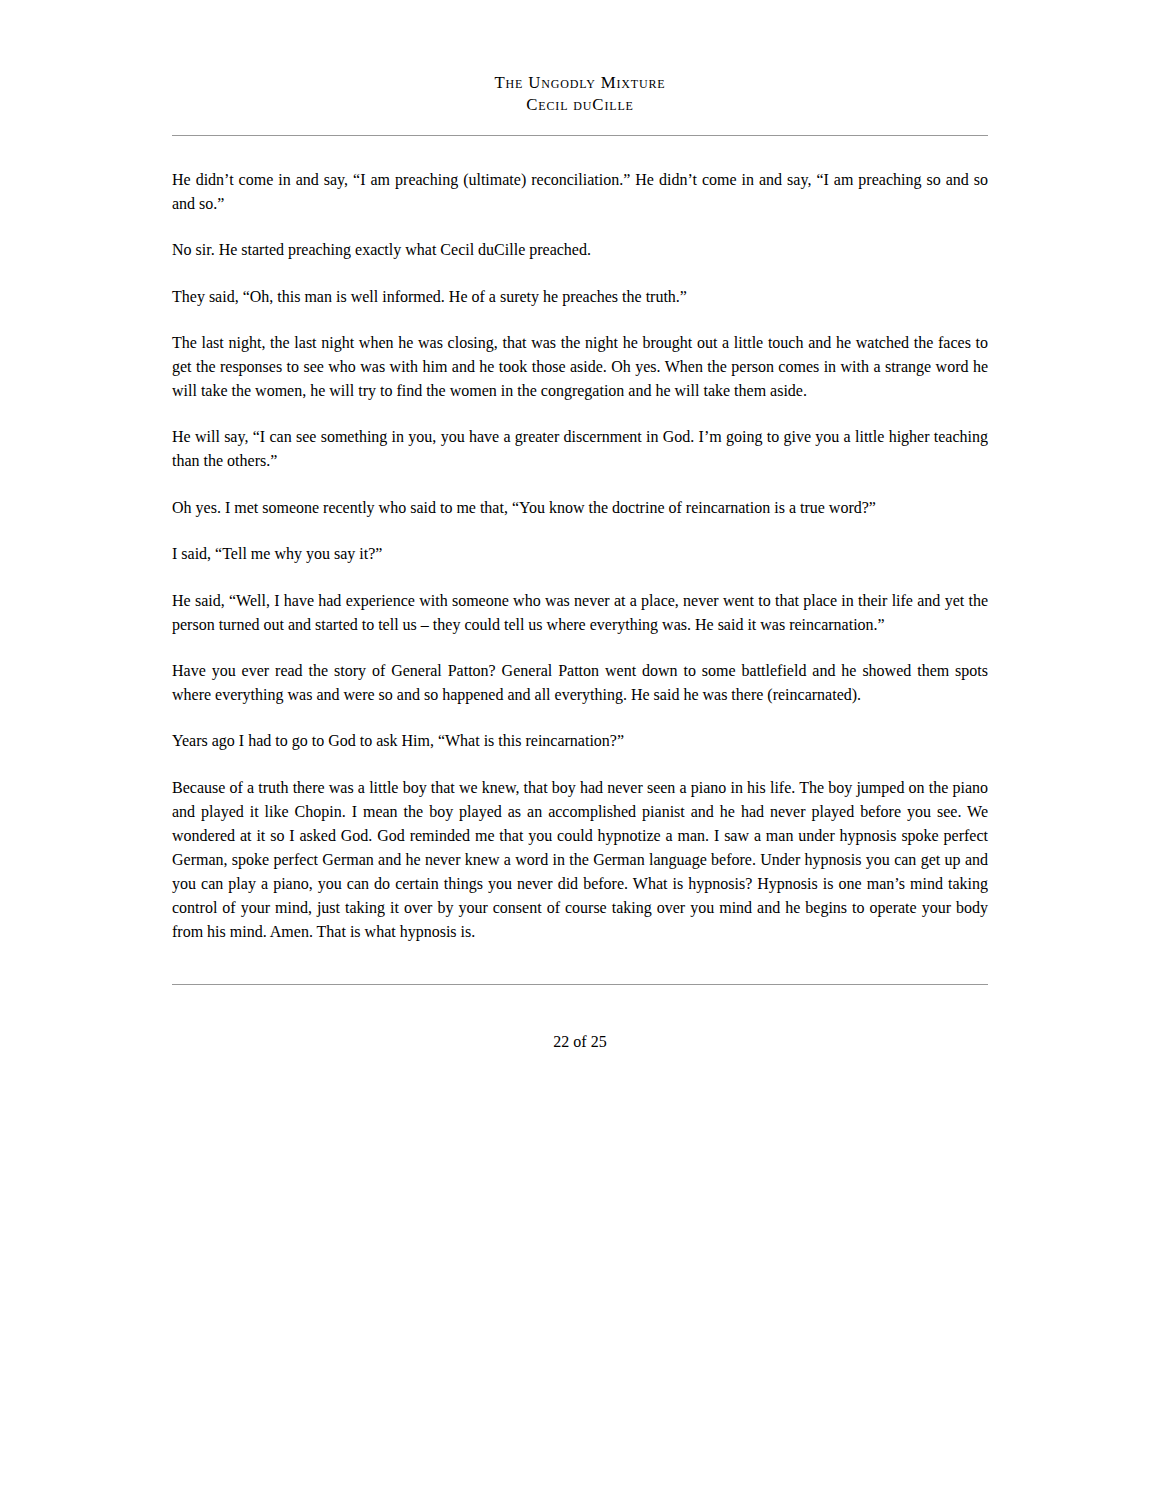The Ungodly Mixture
Cecil duCille
He didn’t come in and say, “I am preaching (ultimate) reconciliation.” He didn’t come in and say, “I am preaching so and so and so.”
No sir. He started preaching exactly what Cecil duCille preached.
They said, “Oh, this man is well informed. He of a surety he preaches the truth.”
The last night, the last night when he was closing, that was the night he brought out a little touch and he watched the faces to get the responses to see who was with him and he took those aside. Oh yes. When the person comes in with a strange word he will take the women, he will try to find the women in the congregation and he will take them aside.
He will say, “I can see something in you, you have a greater discernment in God. I’m going to give you a little higher teaching than the others.”
Oh yes. I met someone recently who said to me that, “You know the doctrine of reincarnation is a true word?”
I said, “Tell me why you say it?”
He said, “Well, I have had experience with someone who was never at a place, never went to that place in their life and yet the person turned out and started to tell us – they could tell us where everything was. He said it was reincarnation.”
Have you ever read the story of General Patton? General Patton went down to some battlefield and he showed them spots where everything was and were so and so happened and all everything. He said he was there (reincarnated).
Years ago I had to go to God to ask Him, “What is this reincarnation?”
Because of a truth there was a little boy that we knew, that boy had never seen a piano in his life. The boy jumped on the piano and played it like Chopin. I mean the boy played as an accomplished pianist and he had never played before you see. We wondered at it so I asked God. God reminded me that you could hypnotize a man. I saw a man under hypnosis spoke perfect German, spoke perfect German and he never knew a word in the German language before. Under hypnosis you can get up and you can play a piano, you can do certain things you never did before. What is hypnosis? Hypnosis is one man’s mind taking control of your mind, just taking it over by your consent of course taking over you mind and he begins to operate your body from his mind. Amen. That is what hypnosis is.
22 of 25